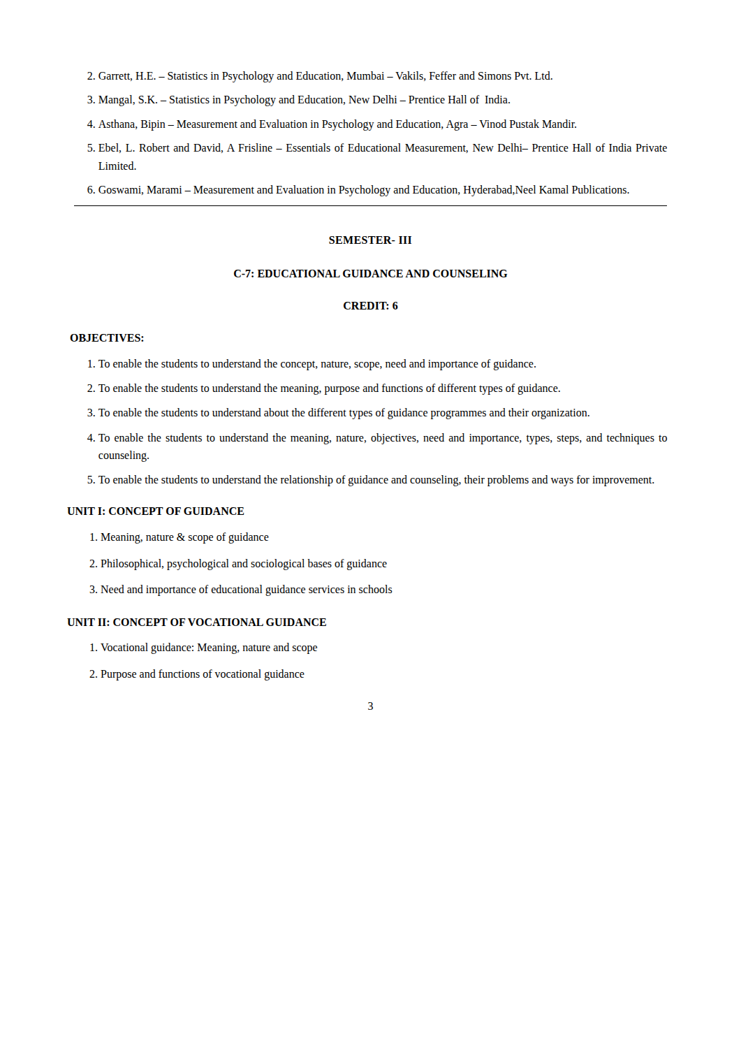Garrett, H.E. – Statistics in Psychology and Education, Mumbai – Vakils, Feffer and Simons Pvt. Ltd.
Mangal, S.K. – Statistics in Psychology and Education, New Delhi – Prentice Hall of India.
Asthana, Bipin – Measurement and Evaluation in Psychology and Education, Agra – Vinod Pustak Mandir.
Ebel, L. Robert and David, A Frisline – Essentials of Educational Measurement, New Delhi– Prentice Hall of India Private Limited.
Goswami, Marami – Measurement and Evaluation in Psychology and Education, Hyderabad,Neel Kamal Publications.
SEMESTER- III
C-7: EDUCATIONAL GUIDANCE AND COUNSELING
CREDIT: 6
OBJECTIVES:
To enable the students to understand the concept, nature, scope, need and importance of guidance.
To enable the students to understand the meaning, purpose and functions of different types of guidance.
To enable the students to understand about the different types of guidance programmes and their organization.
To enable the students to understand the meaning, nature, objectives, need and importance, types, steps, and techniques to counseling.
To enable the students to understand the relationship of guidance and counseling, their problems and ways for improvement.
UNIT I: CONCEPT OF GUIDANCE
Meaning, nature & scope of guidance
Philosophical, psychological and sociological bases of guidance
Need and importance of educational guidance services in schools
UNIT II: CONCEPT OF VOCATIONAL GUIDANCE
Vocational guidance: Meaning, nature and scope
Purpose and functions of vocational guidance
3